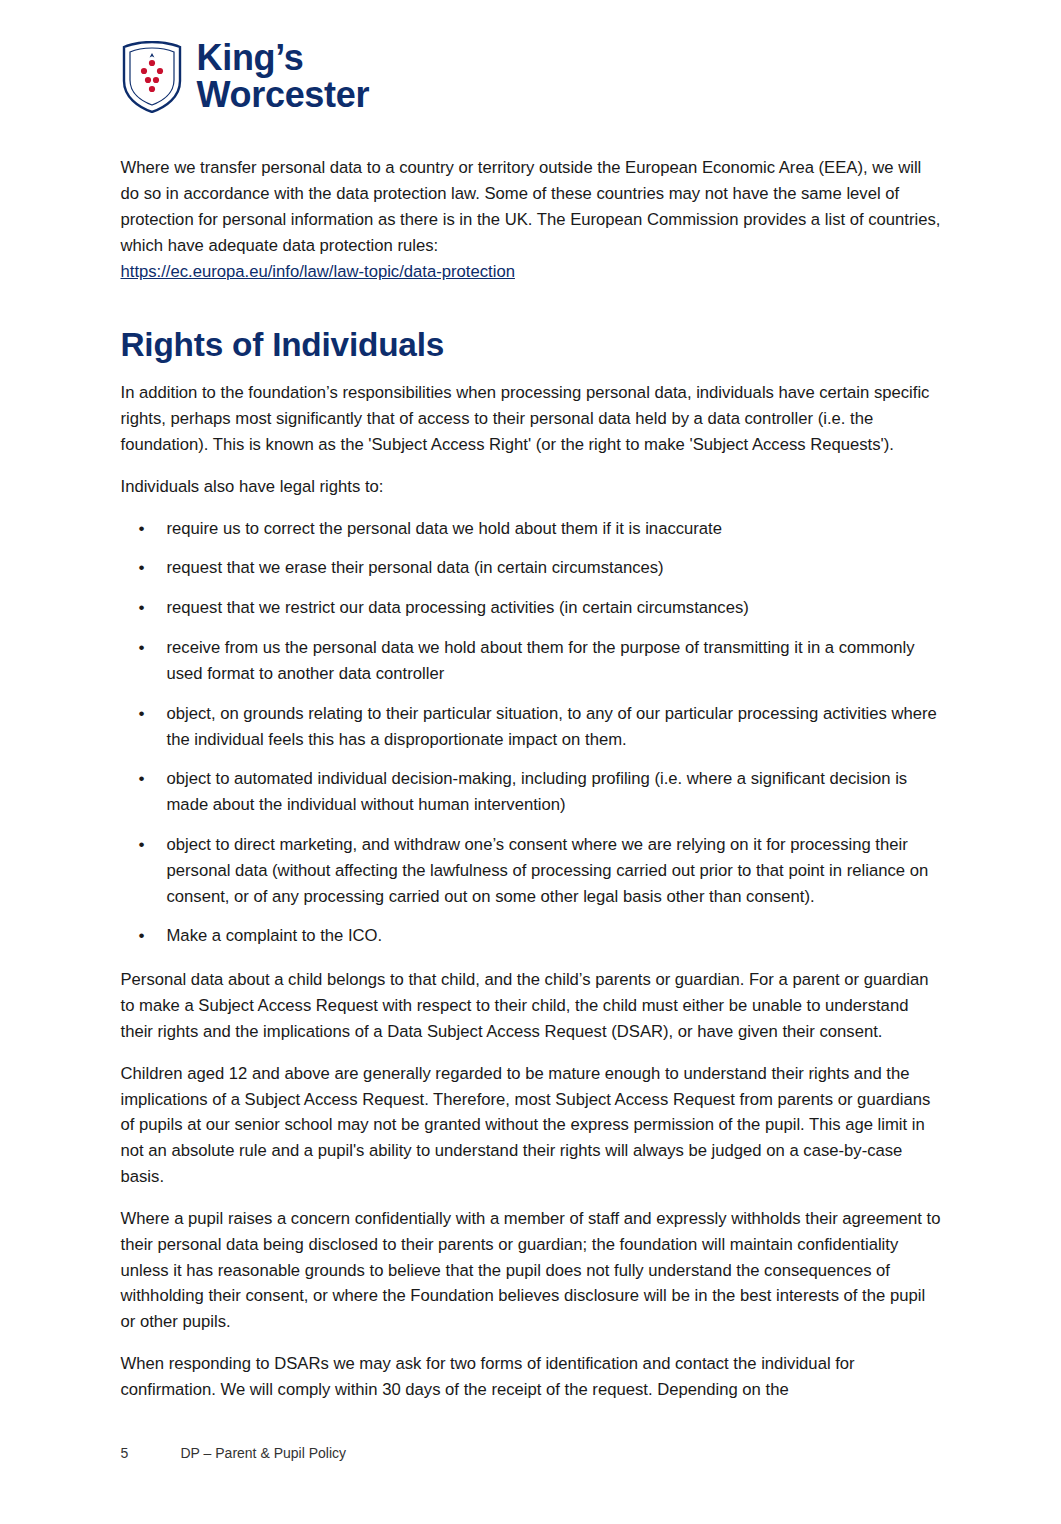King’s
Worcester
Where we transfer personal data to a country or territory outside the European Economic Area (EEA), we will do so in accordance with the data protection law. Some of these countries may not have the same level of protection for personal information as there is in the UK. The European Commission provides a list of countries, which have adequate data protection rules:
https://ec.europa.eu/info/law/law-topic/data-protection
Rights of Individuals
In addition to the foundation’s responsibilities when processing personal data, individuals have certain specific rights, perhaps most significantly that of access to their personal data held by a data controller (i.e. the foundation). This is known as the 'Subject Access Right' (or the right to make 'Subject Access Requests').
Individuals also have legal rights to:
require us to correct the personal data we hold about them if it is inaccurate
request that we erase their personal data (in certain circumstances)
request that we restrict our data processing activities (in certain circumstances)
receive from us the personal data we hold about them for the purpose of transmitting it in a commonly used format to another data controller
object, on grounds relating to their particular situation, to any of our particular processing activities where the individual feels this has a disproportionate impact on them.
object to automated individual decision-making, including profiling (i.e. where a significant decision is made about the individual without human intervention)
object to direct marketing, and withdraw one’s consent where we are relying on it for processing their personal data (without affecting the lawfulness of processing carried out prior to that point in reliance on consent, or of any processing carried out on some other legal basis other than consent).
Make a complaint to the ICO.
Personal data about a child belongs to that child, and the child’s parents or guardian. For a parent or guardian to make a Subject Access Request with respect to their child, the child must either be unable to understand their rights and the implications of a Data Subject Access Request (DSAR), or have given their consent.
Children aged 12 and above are generally regarded to be mature enough to understand their rights and the implications of a Subject Access Request. Therefore, most Subject Access Request from parents or guardians of pupils at our senior school may not be granted without the express permission of the pupil. This age limit in not an absolute rule and a pupil's ability to understand their rights will always be judged on a case-by-case basis.
Where a pupil raises a concern confidentially with a member of staff and expressly withholds their agreement to their personal data being disclosed to their parents or guardian; the foundation will maintain confidentiality unless it has reasonable grounds to believe that the pupil does not fully understand the consequences of withholding their consent, or where the Foundation believes disclosure will be in the best interests of the pupil or other pupils.
When responding to DSARs we may ask for two forms of identification and contact the individual for confirmation. We will comply within 30 days of the receipt of the request. Depending on the
5 DP – Parent & Pupil Policy